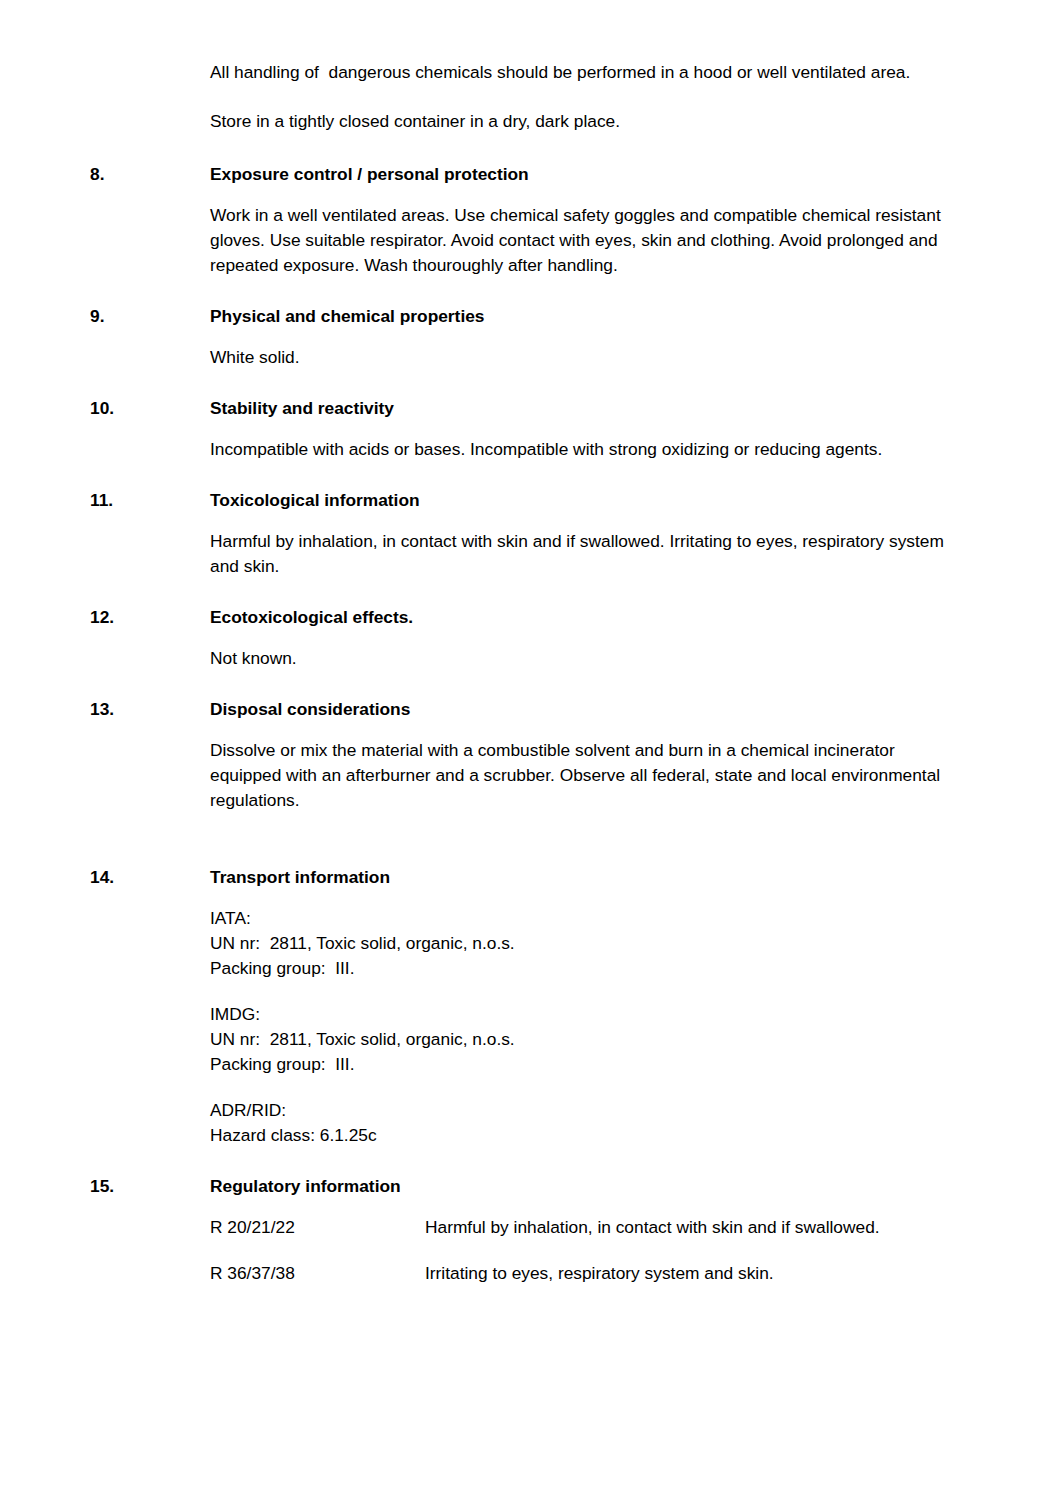All handling of dangerous chemicals should be performed in a hood or well ventilated area.
Store in a tightly closed container in a dry, dark place.
8. Exposure control / personal protection
Work in a well ventilated areas. Use chemical safety goggles and compatible chemical resistant gloves. Use suitable respirator. Avoid contact with eyes, skin and clothing. Avoid prolonged and repeated exposure. Wash thouroughly after handling.
9. Physical and chemical properties
White solid.
10. Stability and reactivity
Incompatible with acids or bases. Incompatible with strong oxidizing or reducing agents.
11. Toxicological information
Harmful by inhalation, in contact with skin and if swallowed. Irritating to eyes, respiratory system and skin.
12. Ecotoxicological effects.
Not known.
13. Disposal considerations
Dissolve or mix the material with a combustible solvent and burn in a chemical incinerator equipped with an afterburner and a scrubber. Observe all federal, state and local environmental regulations.
14. Transport information
IATA:
UN nr: 2811, Toxic solid, organic, n.o.s.
Packing group: III.
IMDG:
UN nr: 2811, Toxic solid, organic, n.o.s.
Packing group: III.
ADR/RID:
Hazard class: 6.1.25c
15. Regulatory information
R 20/21/22
Harmful by inhalation, in contact with skin and if swallowed.
R 36/37/38
Irritating to eyes, respiratory system and skin.